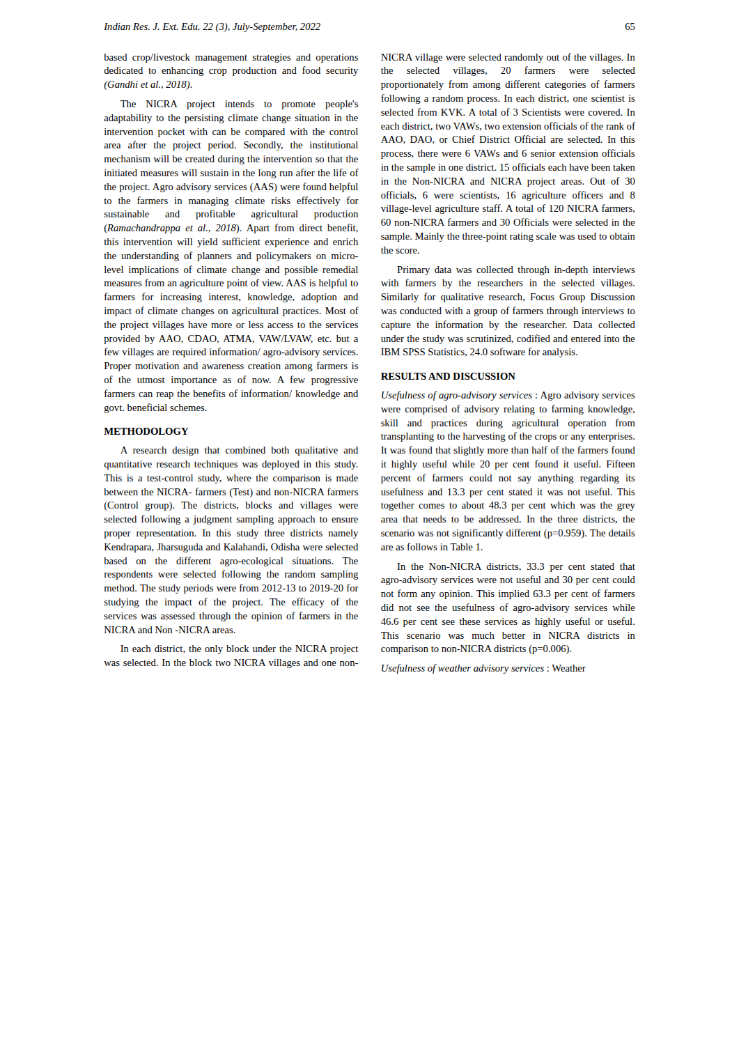Indian Res. J. Ext. Edu. 22 (3), July-September, 2022 65
based crop/livestock management strategies and operations dedicated to enhancing crop production and food security (Gandhi et al., 2018).
The NICRA project intends to promote people's adaptability to the persisting climate change situation in the intervention pocket with can be compared with the control area after the project period. Secondly, the institutional mechanism will be created during the intervention so that the initiated measures will sustain in the long run after the life of the project. Agro advisory services (AAS) were found helpful to the farmers in managing climate risks effectively for sustainable and profitable agricultural production (Ramachandrappa et al., 2018). Apart from direct benefit, this intervention will yield sufficient experience and enrich the understanding of planners and policymakers on micro-level implications of climate change and possible remedial measures from an agriculture point of view. AAS is helpful to farmers for increasing interest, knowledge, adoption and impact of climate changes on agricultural practices. Most of the project villages have more or less access to the services provided by AAO, CDAO, ATMA, VAW/LVAW, etc. but a few villages are required information/ agro-advisory services. Proper motivation and awareness creation among farmers is of the utmost importance as of now. A few progressive farmers can reap the benefits of information/ knowledge and govt. beneficial schemes.
METHODOLOGY
A research design that combined both qualitative and quantitative research techniques was deployed in this study. This is a test-control study, where the comparison is made between the NICRA- farmers (Test) and non-NICRA farmers (Control group). The districts, blocks and villages were selected following a judgment sampling approach to ensure proper representation. In this study three districts namely Kendrapara, Jharsuguda and Kalahandi, Odisha were selected based on the different agro-ecological situations. The respondents were selected following the random sampling method. The study periods were from 2012-13 to 2019-20 for studying the impact of the project. The efficacy of the services was assessed through the opinion of farmers in the NICRA and Non -NICRA areas.
In each district, the only block under the NICRA project was selected. In the block two NICRA villages and one non-NICRA village were selected randomly out of the villages. In the selected villages, 20 farmers were selected proportionately from among different categories of farmers following a random process. In each district, one scientist is selected from KVK. A total of 3 Scientists were covered. In each district, two VAWs, two extension officials of the rank of AAO, DAO, or Chief District Official are selected. In this process, there were 6 VAWs and 6 senior extension officials in the sample in one district. 15 officials each have been taken in the Non-NICRA and NICRA project areas. Out of 30 officials, 6 were scientists, 16 agriculture officers and 8 village-level agriculture staff. A total of 120 NICRA farmers, 60 non-NICRA farmers and 30 Officials were selected in the sample. Mainly the three-point rating scale was used to obtain the score.
Primary data was collected through in-depth interviews with farmers by the researchers in the selected villages. Similarly for qualitative research, Focus Group Discussion was conducted with a group of farmers through interviews to capture the information by the researcher. Data collected under the study was scrutinized, codified and entered into the IBM SPSS Statistics, 24.0 software for analysis.
RESULTS AND DISCUSSION
Usefulness of agro-advisory services : Agro advisory services were comprised of advisory relating to farming knowledge, skill and practices during agricultural operation from transplanting to the harvesting of the crops or any enterprises. It was found that slightly more than half of the farmers found it highly useful while 20 per cent found it useful. Fifteen percent of farmers could not say anything regarding its usefulness and 13.3 per cent stated it was not useful. This together comes to about 48.3 per cent which was the grey area that needs to be addressed. In the three districts, the scenario was not significantly different (p=0.959). The details are as follows in Table 1.
In the Non-NICRA districts, 33.3 per cent stated that agro-advisory services were not useful and 30 per cent could not form any opinion. This implied 63.3 per cent of farmers did not see the usefulness of agro-advisory services while 46.6 per cent see these services as highly useful or useful. This scenario was much better in NICRA districts in comparison to non-NICRA districts (p=0.006).
Usefulness of weather advisory services : Weather